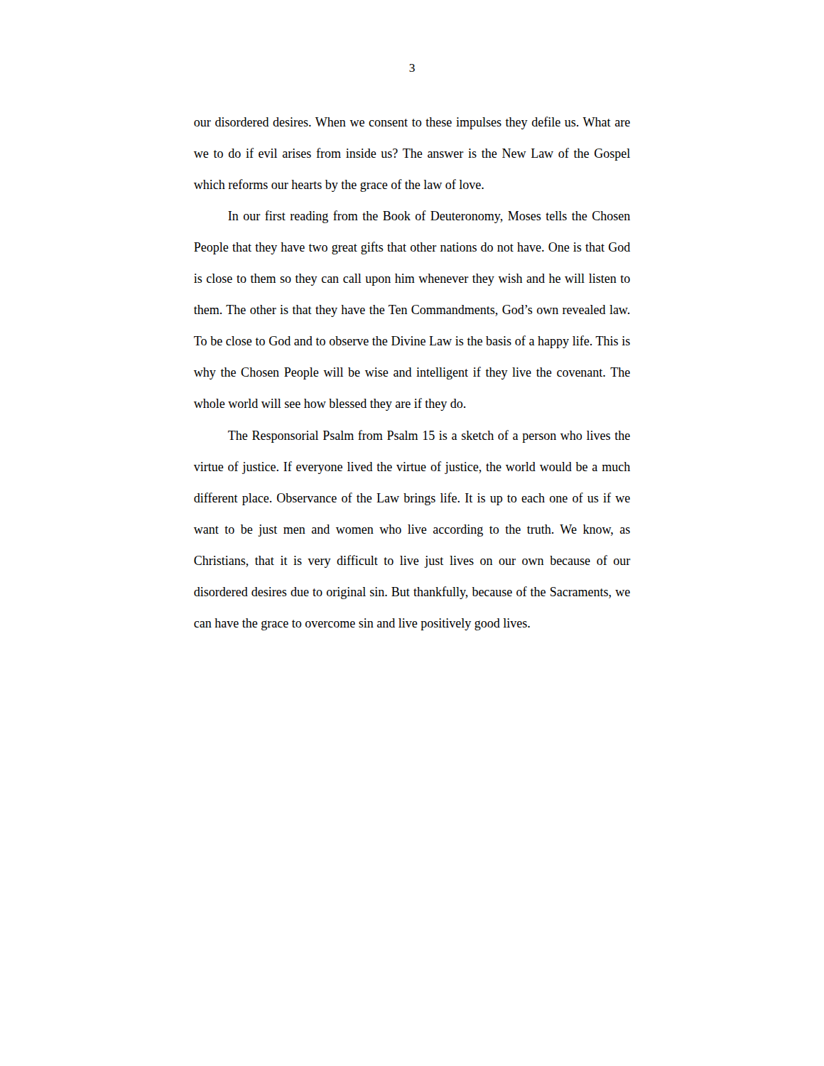3
our disordered desires. When we consent to these impulses they defile us. What are we to do if evil arises from inside us? The answer is the New Law of the Gospel which reforms our hearts by the grace of the law of love.
In our first reading from the Book of Deuteronomy, Moses tells the Chosen People that they have two great gifts that other nations do not have. One is that God is close to them so they can call upon him whenever they wish and he will listen to them. The other is that they have the Ten Commandments, God’s own revealed law. To be close to God and to observe the Divine Law is the basis of a happy life. This is why the Chosen People will be wise and intelligent if they live the covenant. The whole world will see how blessed they are if they do.
The Responsorial Psalm from Psalm 15 is a sketch of a person who lives the virtue of justice. If everyone lived the virtue of justice, the world would be a much different place. Observance of the Law brings life. It is up to each one of us if we want to be just men and women who live according to the truth. We know, as Christians, that it is very difficult to live just lives on our own because of our disordered desires due to original sin. But thankfully, because of the Sacraments, we can have the grace to overcome sin and live positively good lives.